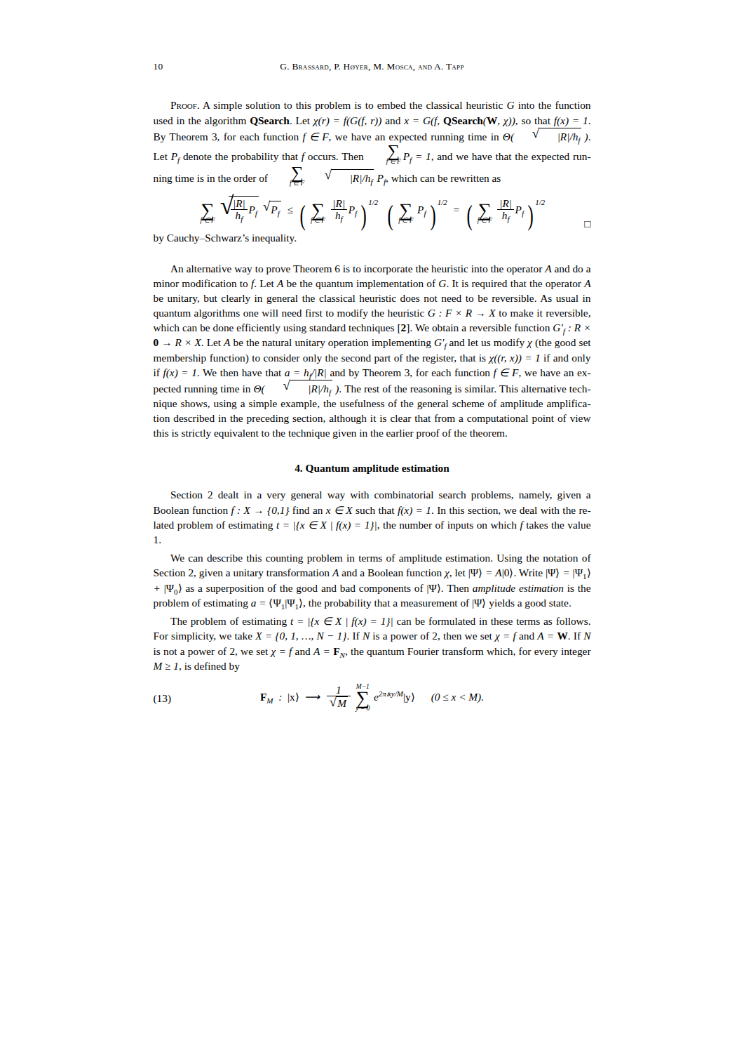10 G. Brassard, P. Høyer, M. Mosca, and A. Tapp
Proof. A simple solution to this problem is to embed the classical heuristic G into the function used in the algorithm QSearch. Let χ(r) = f(G(f, r)) and x = G(f, QSearch(W, χ)), so that f(x) = 1. By Theorem 3, for each function f ∈ F, we have an expected running time in Θ(|R|/hf ). Let Pf denote the probability that f occurs. Then ∑f ∈ FPf = 1, and we have that the expected running time is in the order of ∑f ∈ F|R|/hf Pf, which can be rewritten as
∑f ∈ F |R|hf Pf Pf ≤ ( ∑f ∈ F |R|hf Pf ) 1/2 ( ∑f ∈ F Pf ) 1/2 = ( ∑f ∈ F |R|hf Pf ) 1/2
by Cauchy–Schwarz’s inequality.□
An alternative way to prove Theorem 6 is to incorporate the heuristic into the operator A and do a minor modification to f. Let A be the quantum implementation of G. It is required that the operator A be unitary, but clearly in general the classical heuristic does not need to be reversible. As usual in quantum algorithms one will need first to modify the heuristic G : F × R → X to make it reversible, which can be done efficiently using standard techniques [2]. We obtain a reversible function G′f : R × 0 → R × X. Let A be the natural unitary operation implementing G′f and let us modify χ (the good set membership function) to consider only the second part of the register, that is χ((r, x)) = 1 if and only if f(x) = 1. We then have that a = hf/|R| and by Theorem 3, for each function f ∈ F, we have an expected running time in Θ(|R|/hf ). The rest of the reasoning is similar. This alternative technique shows, using a simple example, the usefulness of the general scheme of amplitude amplification described in the preceding section, although it is clear that from a computational point of view this is strictly equivalent to the technique given in the earlier proof of the theorem.
4. Quantum amplitude estimation
Section 2 dealt in a very general way with combinatorial search problems, namely, given a Boolean function f : X → {0,1} find an x ∈ X such that f(x) = 1. In this section, we deal with the related problem of estimating t = |{x ∈ X | f(x) = 1}|, the number of inputs on which f takes the value 1.
We can describe this counting problem in terms of amplitude estimation. Using the notation of Section 2, given a unitary transformation A and a Boolean function χ, let |Ψ⟩ = A|0⟩. Write |Ψ⟩ = |Ψ1⟩ + |Ψ0⟩ as a superposition of the good and bad components of |Ψ⟩. Then amplitude estimation is the problem of estimating a = ⟨Ψ1|Ψ1⟩, the probability that a measurement of |Ψ⟩ yields a good state.
The problem of estimating t = |{x ∈ X | f(x) = 1}| can be formulated in these terms as follows. For simplicity, we take X = {0, 1, …, N − 1}. If N is a power of 2, then we set χ = f and A = W. If N is not a power of 2, we set χ = f and A = FN, the quantum Fourier transform which, for every integer M ≥ 1, is defined by
(13)
FM : |x⟩ ⟶ 1 M M−1∑y = 0 e2π𝚤xy/M|y⟩ (0 ≤ x < M).